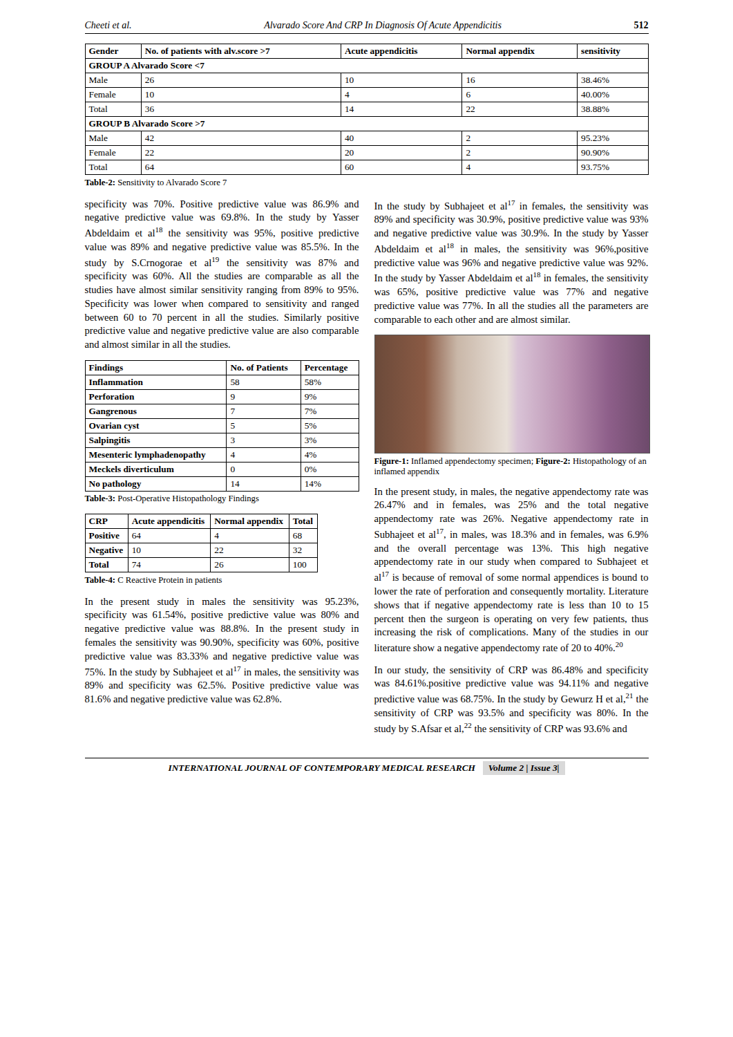Cheeti et al. Alvarado Score And CRP In Diagnosis Of Acute Appendicitis 512
| Gender | No. of patients with alv.score >7 | Acute appendicitis | Normal appendix | sensitivity |
| --- | --- | --- | --- | --- |
| GROUP A Alvarado Score <7 |
| Male | 26 | 10 | 16 | 38.46% |
| Female | 10 | 4 | 6 | 40.00% |
| Total | 36 | 14 | 22 | 38.88% |
| GROUP B Alvarado Score >7 |
| Male | 42 | 40 | 2 | 95.23% |
| Female | 22 | 20 | 2 | 90.90% |
| Total | 64 | 60 | 4 | 93.75% |
Table-2: Sensitivity to Alvarado Score 7
specificity was 70%. Positive predictive value was 86.9% and negative predictive value was 69.8%. In the study by Yasser Abdeldaim et al18 the sensitivity was 95%, positive predictive value was 89% and negative predictive value was 85.5%. In the study by S.Crnogorae et al19 the sensitivity was 87% and specificity was 60%. All the studies are comparable as all the studies have almost similar sensitivity ranging from 89% to 95%. Specificity was lower when compared to sensitivity and ranged between 60 to 70 percent in all the studies. Similarly positive predictive value and negative predictive value are also comparable and almost similar in all the studies.
| Findings | No. of Patients | Percentage |
| --- | --- | --- |
| Inflammation | 58 | 58% |
| Perforation | 9 | 9% |
| Gangrenous | 7 | 7% |
| Ovarian cyst | 5 | 5% |
| Salpingitis | 3 | 3% |
| Mesenteric lymphadenopathy | 4 | 4% |
| Meckels diverticulum | 0 | 0% |
| No pathology | 14 | 14% |
Table-3: Post-Operative Histopathology Findings
| CRP | Acute appendicitis | Normal appendix | Total |
| --- | --- | --- | --- |
| Positive | 64 | 4 | 68 |
| Negative | 10 | 22 | 32 |
| Total | 74 | 26 | 100 |
Table-4: C Reactive Protein in patients
In the present study in males the sensitivity was 95.23%, specificity was 61.54%, positive predictive value was 80% and negative predictive value was 88.8%. In the present study in females the sensitivity was 90.90%, specificity was 60%, positive predictive value was 83.33% and negative predictive value was 75%. In the study by Subhajeet et al17 in males, the sensitivity was 89% and specificity was 62.5%. Positive predictive value was 81.6% and negative predictive value was 62.8%.
In the study by Subhajeet et al17 in females, the sensitivity was 89% and specificity was 30.9%, positive predictive value was 93% and negative predictive value was 30.9%. In the study by Yasser Abdeldaim et al18 in males, the sensitivity was 96%,positive predictive value was 96% and negative predictive value was 92%. In the study by Yasser Abdeldaim et al18 in females, the sensitivity was 65%, positive predictive value was 77% and negative predictive value was 77%. In all the studies all the parameters are comparable to each other and are almost similar.
Figure-1: Inflamed appendectomy specimen; Figure-2: Histopathology of an inflamed appendix
In the present study, in males, the negative appendectomy rate was 26.47% and in females, was 25% and the total negative appendectomy rate was 26%. Negative appendectomy rate in Subhajeet et al17, in males, was 18.3% and in females, was 6.9% and the overall percentage was 13%. This high negative appendectomy rate in our study when compared to Subhajeet et al17 is because of removal of some normal appendices is bound to lower the rate of perforation and consequently mortality. Literature shows that if negative appendectomy rate is less than 10 to 15 percent then the surgeon is operating on very few patients, thus increasing the risk of complications. Many of the studies in our literature show a negative appendectomy rate of 20 to 40%.20
In our study, the sensitivity of CRP was 86.48% and specificity was 84.61%.positive predictive value was 94.11% and negative predictive value was 68.75%. In the study by Gewurz H et al,21 the sensitivity of CRP was 93.5% and specificity was 80%. In the study by S.Afsar et al,22 the sensitivity of CRP was 93.6% and
INTERNATIONAL JOURNAL OF CONTEMPORARY MEDICAL RESEARCH Volume 2 | Issue 3|